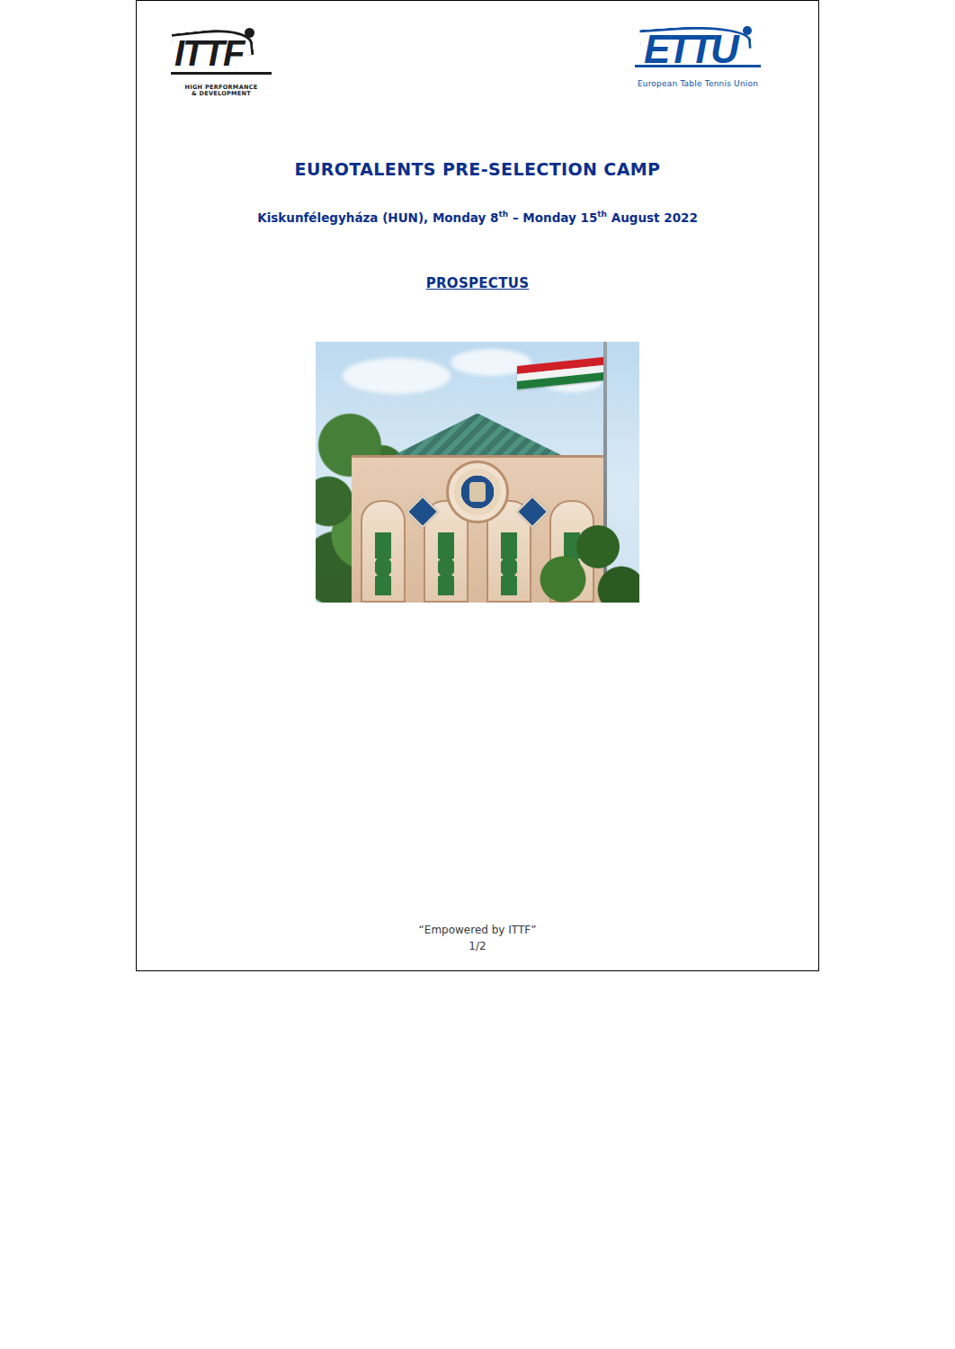ITTF
HIGH PERFORMANCE
& DEVELOPMENT
ETTU
European Table Tennis Union
EUROTALENTS PRE-SELECTION CAMP
Kiskunfélegyháza (HUN), Monday 8th – Monday 15th August 2022
PROSPECTUS
“Empowered by ITTF”
1/2